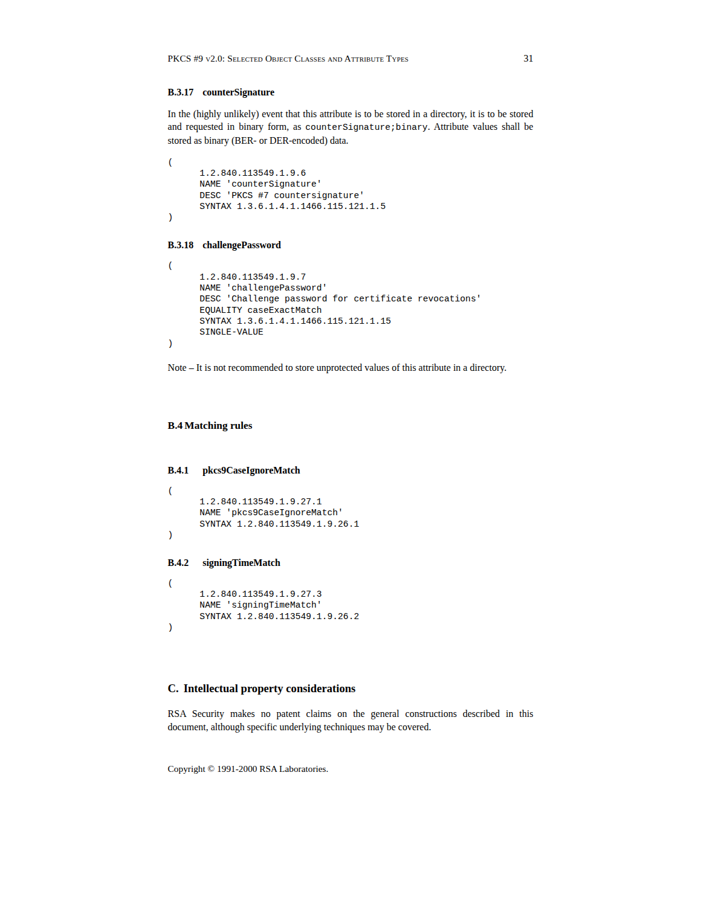PKCS #9 v2.0: Selected Object Classes and Attribute Types 31
B.3.17counterSignature
In the (highly unlikely) event that this attribute is to be stored in a directory, it is to be stored and requested in binary form, as counterSignature;binary. Attribute values shall be stored as binary (BER- or DER-encoded) data.
(
      1.2.840.113549.1.9.6
      NAME 'counterSignature'
      DESC 'PKCS #7 countersignature'
      SYNTAX 1.3.6.1.4.1.1466.115.121.1.5
)
B.3.18challengePassword
(
      1.2.840.113549.1.9.7
      NAME 'challengePassword'
      DESC 'Challenge password for certificate revocations'
      EQUALITY caseExactMatch
      SYNTAX 1.3.6.1.4.1.1466.115.121.1.15
      SINGLE-VALUE
)
Note – It is not recommended to store unprotected values of this attribute in a directory.
B.4 Matching rules
B.4.1pkcs9CaseIgnoreMatch
(
      1.2.840.113549.1.9.27.1
      NAME 'pkcs9CaseIgnoreMatch'
      SYNTAX 1.2.840.113549.1.9.26.1
)
B.4.2signingTimeMatch
(
      1.2.840.113549.1.9.27.3
      NAME 'signingTimeMatch'
      SYNTAX 1.2.840.113549.1.9.26.2
)
C. Intellectual property considerations
RSA Security makes no patent claims on the general constructions described in this document, although specific underlying techniques may be covered.
Copyright © 1991-2000 RSA Laboratories.